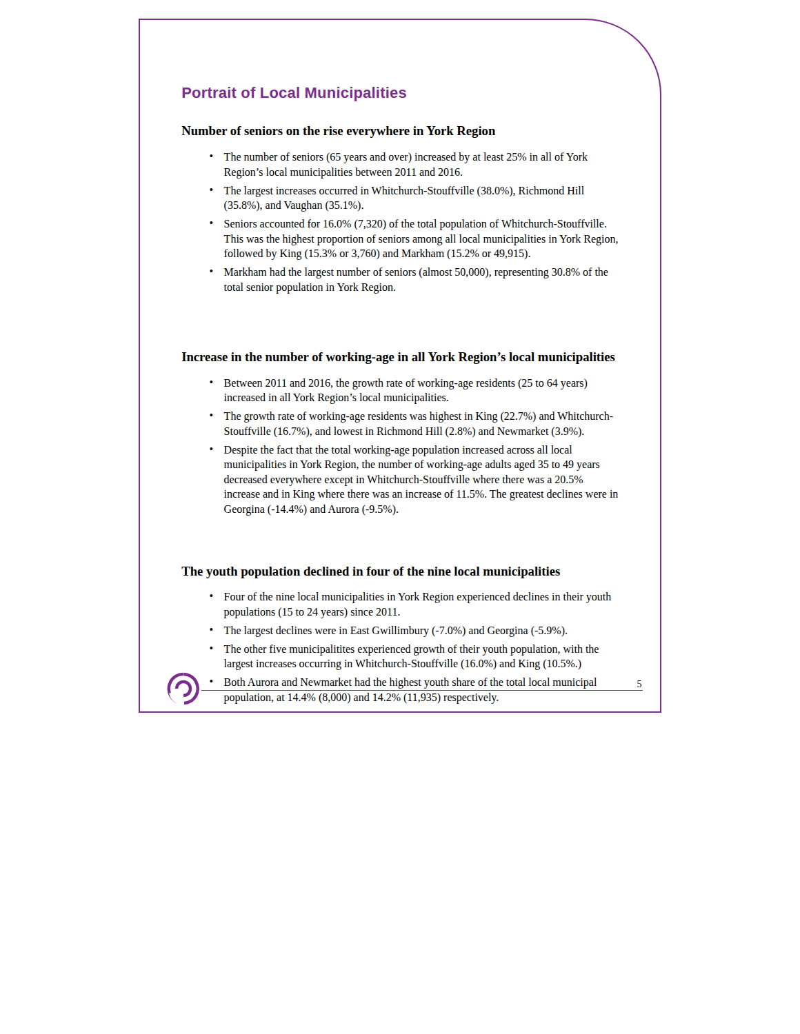Portrait of Local Municipalities
Number of seniors on the rise everywhere in York Region
The number of seniors (65 years and over) increased by at least 25% in all of York Region’s local municipalities between 2011 and 2016.
The largest increases occurred in Whitchurch-Stouffville (38.0%), Richmond Hill (35.8%), and Vaughan (35.1%).
Seniors accounted for 16.0% (7,320) of the total population of Whitchurch-Stouffville. This was the highest proportion of seniors among all local municipalities in York Region, followed by King (15.3% or 3,760) and Markham (15.2% or 49,915).
Markham had the largest number of seniors (almost 50,000), representing 30.8% of the total senior population in York Region.
Increase in the number of working-age in all York Region’s local municipalities
Between 2011 and 2016, the growth rate of working-age residents (25 to 64 years) increased in all York Region’s local municipalities.
The growth rate of working-age residents was highest in King (22.7%) and Whitchurch-Stouffville (16.7%), and lowest in Richmond Hill (2.8%) and Newmarket (3.9%).
Despite the fact that the total working-age population increased across all local municipalities in York Region, the number of working-age adults aged 35 to 49 years decreased everywhere except in Whitchurch-Stouffville where there was a 20.5% increase and in King where there was an increase of 11.5%. The greatest declines were in Georgina (-14.4%) and Aurora (-9.5%).
The youth population declined in four of the nine local municipalities
Four of the nine local municipalities in York Region experienced declines in their youth populations (15 to 24 years) since 2011.
The largest declines were in East Gwillimbury (-7.0%) and Georgina (-5.9%).
The other five municipalitites experienced growth of their youth population, with the largest increases occurring in Whitchurch-Stouffville (16.0%) and King (10.5%.)
Both Aurora and Newmarket had the highest youth share of the total local municipal population, at 14.4% (8,000) and 14.2% (11,935) respectively.
5